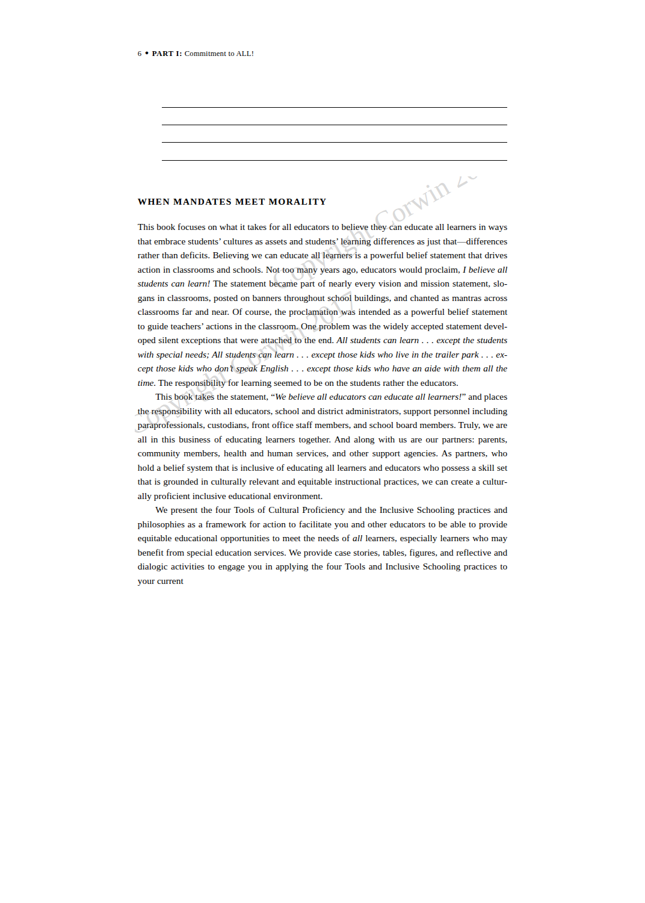6●PART I: Commitment to ALL!
When Mandates Meet Morality
This book focuses on what it takes for all educators to believe they can educate all learners in ways that embrace students’ cultures as assets and students’ learning differences as just that—differences rather than deficits. Believing we can educate all learners is a powerful belief statement that drives action in classrooms and schools. Not too many years ago, educators would proclaim, I believe all students can learn! The statement became part of nearly every vision and mission statement, slogans in classrooms, posted on banners throughout school buildings, and chanted as mantras across classrooms far and near. Of course, the proclamation was intended as a powerful belief statement to guide teachers’ actions in the classroom. One problem was the widely accepted statement developed silent exceptions that were attached to the end. All students can learn . . . except the students with special needs; All students can learn . . . except those kids who live in the trailer park . . . except those kids who don’t speak English . . . except those kids who have an aide with them all the time. The responsibility for learning seemed to be on the students rather the educators.
This book takes the statement, “We believe all educators can educate all learners!” and places the responsibility with all educators, school and district administrators, support personnel including paraprofessionals, custodians, front office staff members, and school board members. Truly, we are all in this business of educating learners together. And along with us are our partners: parents, community members, health and human services, and other support agencies. As partners, who hold a belief system that is inclusive of educating all learners and educators who possess a skill set that is grounded in culturally relevant and equitable instructional practices, we can create a culturally proficient inclusive educational environment.
We present the four Tools of Cultural Proficiency and the Inclusive Schooling practices and philosophies as a framework for action to facilitate you and other educators to be able to provide equitable educational opportunities to meet the needs of all learners, especially learners who may benefit from special education services. We provide case stories, tables, figures, and reflective and dialogic activities to engage you in applying the four Tools and Inclusive Schooling practices to your current
Copyright Corwin 2017 Copyright Corwin 2017